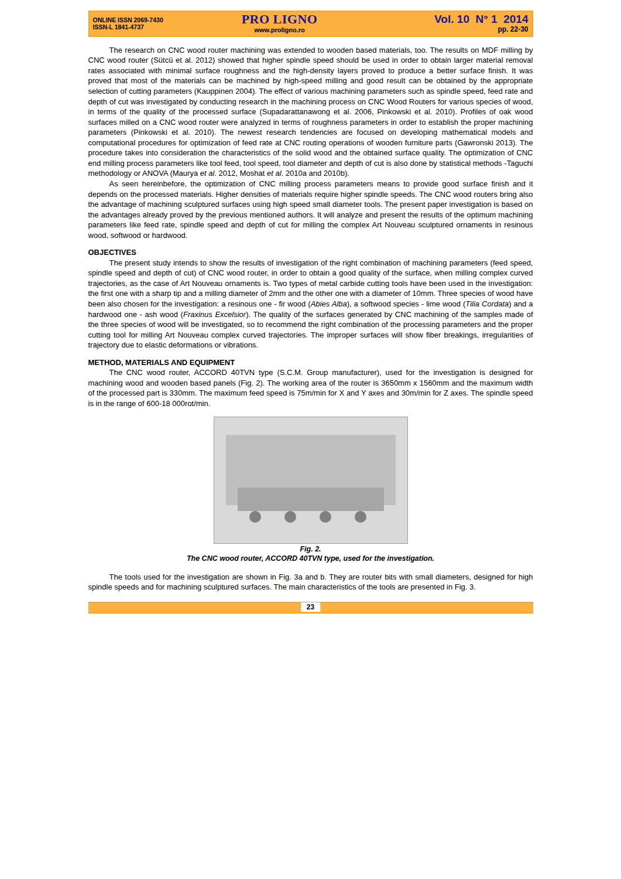ONLINE ISSN 2069-7430
ISSN-L 1841-4737
PRO LIGNO
www.proligno.ro
Vol. 10 N° 1 2014
pp. 22-30
The research on CNC wood router machining was extended to wooden based materials, too. The results on MDF milling by CNC wood router (Sütcü et al. 2012) showed that higher spindle speed should be used in order to obtain larger material removal rates associated with minimal surface roughness and the high-density layers proved to produce a better surface finish. It was proved that most of the materials can be machined by high-speed milling and good result can be obtained by the appropriate selection of cutting parameters (Kauppinen 2004). The effect of various machining parameters such as spindle speed, feed rate and depth of cut was investigated by conducting research in the machining process on CNC Wood Routers for various species of wood, in terms of the quality of the processed surface (Supadarattanawong et al. 2006, Pinkowski et al. 2010). Profiles of oak wood surfaces milled on a CNC wood router were analyzed in terms of roughness parameters in order to establish the proper machining parameters (Pinkowski et al. 2010). The newest research tendencies are focused on developing mathematical models and computational procedures for optimization of feed rate at CNC routing operations of wooden furniture parts (Gawronski 2013). The procedure takes into consideration the characteristics of the solid wood and the obtained surface quality. The optimization of CNC end milling process parameters like tool feed, tool speed, tool diameter and depth of cut is also done by statistical methods -Taguchi methodology or ANOVA (Maurya et al. 2012, Moshat et al. 2010a and 2010b).
As seen hereinbefore, the optimization of CNC milling process parameters means to provide good surface finish and it depends on the processed materials. Higher densities of materials require higher spindle speeds. The CNC wood routers bring also the advantage of machining sculptured surfaces using high speed small diameter tools. The present paper investigation is based on the advantages already proved by the previous mentioned authors. It will analyze and present the results of the optimum machining parameters like feed rate, spindle speed and depth of cut for milling the complex Art Nouveau sculptured ornaments in resinous wood, softwood or hardwood.
OBJECTIVES
The present study intends to show the results of investigation of the right combination of machining parameters (feed speed, spindle speed and depth of cut) of CNC wood router, in order to obtain a good quality of the surface, when milling complex curved trajectories, as the case of Art Nouveau ornaments is. Two types of metal carbide cutting tools have been used in the investigation: the first one with a sharp tip and a milling diameter of 2mm and the other one with a diameter of 10mm. Three species of wood have been also chosen for the investigation: a resinous one - fir wood (Abies Alba), a softwood species - lime wood (Tilia Cordata) and a hardwood one - ash wood (Fraxinus Excelsior). The quality of the surfaces generated by CNC machining of the samples made of the three species of wood will be investigated, so to recommend the right combination of the processing parameters and the proper cutting tool for milling Art Nouveau complex curved trajectories. The improper surfaces will show fiber breakings, irregularities of trajectory due to elastic deformations or vibrations.
METHOD, MATERIALS AND EQUIPMENT
The CNC wood router, ACCORD 40TVN type (S.C.M. Group manufacturer), used for the investigation is designed for machining wood and wooden based panels (Fig. 2). The working area of the router is 3650mm x 1560mm and the maximum width of the processed part is 330mm. The maximum feed speed is 75m/min for X and Y axes and 30m/min for Z axes. The spindle speed is in the range of 600-18 000rot/min.
Fig. 2.
The CNC wood router, ACCORD 40TVN type, used for the investigation.
The tools used for the investigation are shown in Fig. 3a and b. They are router bits with small diameters, designed for high spindle speeds and for machining sculptured surfaces. The main characteristics of the tools are presented in Fig. 3.
23